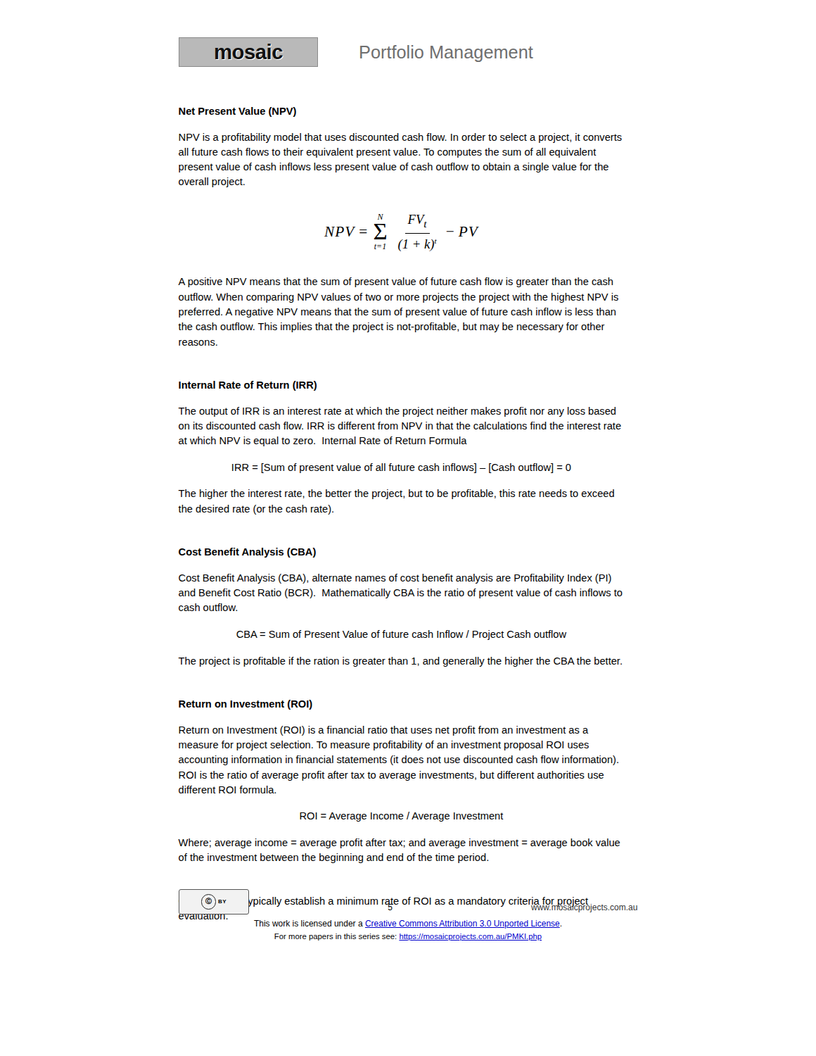mosaic
Portfolio Management
Net Present Value (NPV)
NPV is a profitability model that uses discounted cash flow. In order to select a project, it converts all future cash flows to their equivalent present value. To computes the sum of all equivalent present value of cash inflows less present value of cash outflow to obtain a single value for the overall project.
NPV = N Σ t=1 FVt (1 + k)t − PV
A positive NPV means that the sum of present value of future cash flow is greater than the cash outflow. When comparing NPV values of two or more projects the project with the highest NPV is preferred. A negative NPV means that the sum of present value of future cash inflow is less than the cash outflow. This implies that the project is not-profitable, but may be necessary for other reasons.
Internal Rate of Return (IRR)
The output of IRR is an interest rate at which the project neither makes profit nor any loss based on its discounted cash flow. IRR is different from NPV in that the calculations find the interest rate at which NPV is equal to zero. Internal Rate of Return Formula
IRR = [Sum of present value of all future cash inflows] – [Cash outflow] = 0
The higher the interest rate, the better the project, but to be profitable, this rate needs to exceed the desired rate (or the cash rate).
Cost Benefit Analysis (CBA)
Cost Benefit Analysis (CBA), alternate names of cost benefit analysis are Profitability Index (PI) and Benefit Cost Ratio (BCR). Mathematically CBA is the ratio of present value of cash inflows to cash outflow.
CBA = Sum of Present Value of future cash Inflow / Project Cash outflow
The project is profitable if the ration is greater than 1, and generally the higher the CBA the better.
Return on Investment (ROI)
Return on Investment (ROI) is a financial ratio that uses net profit from an investment as a measure for project selection. To measure profitability of an investment proposal ROI uses accounting information in financial statements (it does not use discounted cash flow information). ROI is the ratio of average profit after tax to average investments, but different authorities use different ROI formula.
ROI = Average Income / Average Investment
Where; average income = average profit after tax; and average investment = average book value of the investment between the beginning and end of the time period.
Organizations typically establish a minimum rate of ROI as a mandatory criteria for project evaluation.
Ⓒ BY
5
www.mosaicprojects.com.au
This work is licensed under a Creative Commons Attribution 3.0 Unported License.
For more papers in this series see: https://mosaicprojects.com.au/PMKI.php